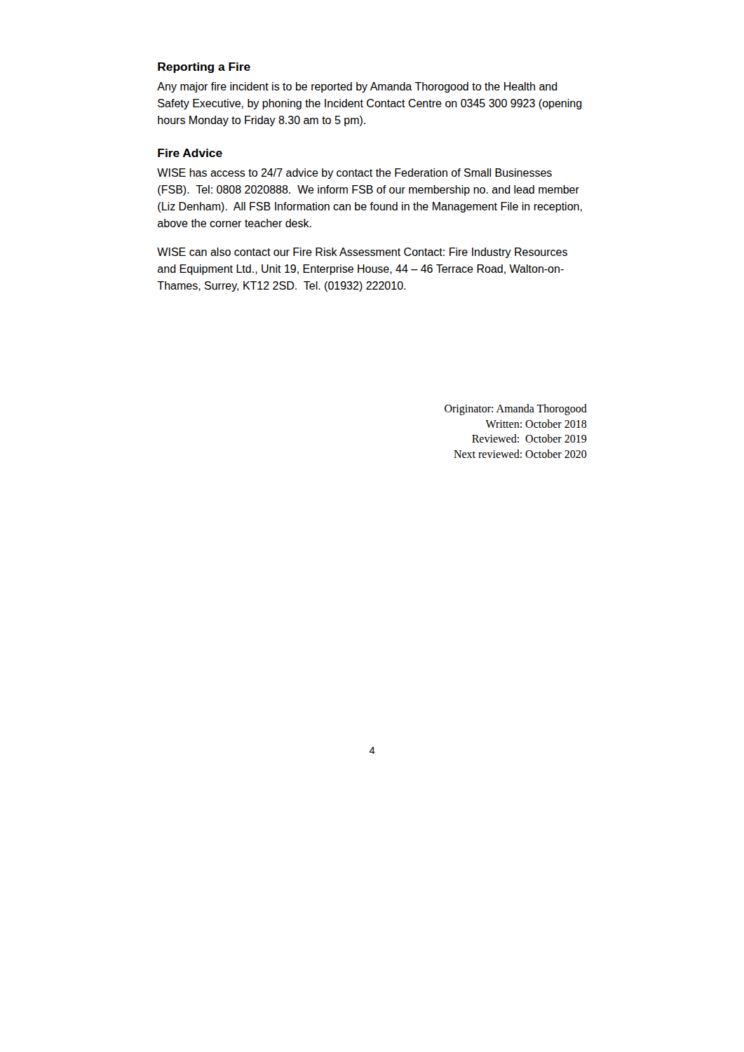Reporting a Fire
Any major fire incident is to be reported by Amanda Thorogood to the Health and Safety Executive, by phoning the Incident Contact Centre on 0345 300 9923 (opening hours Monday to Friday 8.30 am to 5 pm).
Fire Advice
WISE has access to 24/7 advice by contact the Federation of Small Businesses (FSB). Tel: 0808 2020888. We inform FSB of our membership no. and lead member (Liz Denham). All FSB Information can be found in the Management File in reception, above the corner teacher desk.
WISE can also contact our Fire Risk Assessment Contact: Fire Industry Resources and Equipment Ltd., Unit 19, Enterprise House, 44 – 46 Terrace Road, Walton-on-Thames, Surrey, KT12 2SD. Tel. (01932) 222010.
Originator: Amanda Thorogood
Written: October 2018
Reviewed: October 2019
Next reviewed: October 2020
4